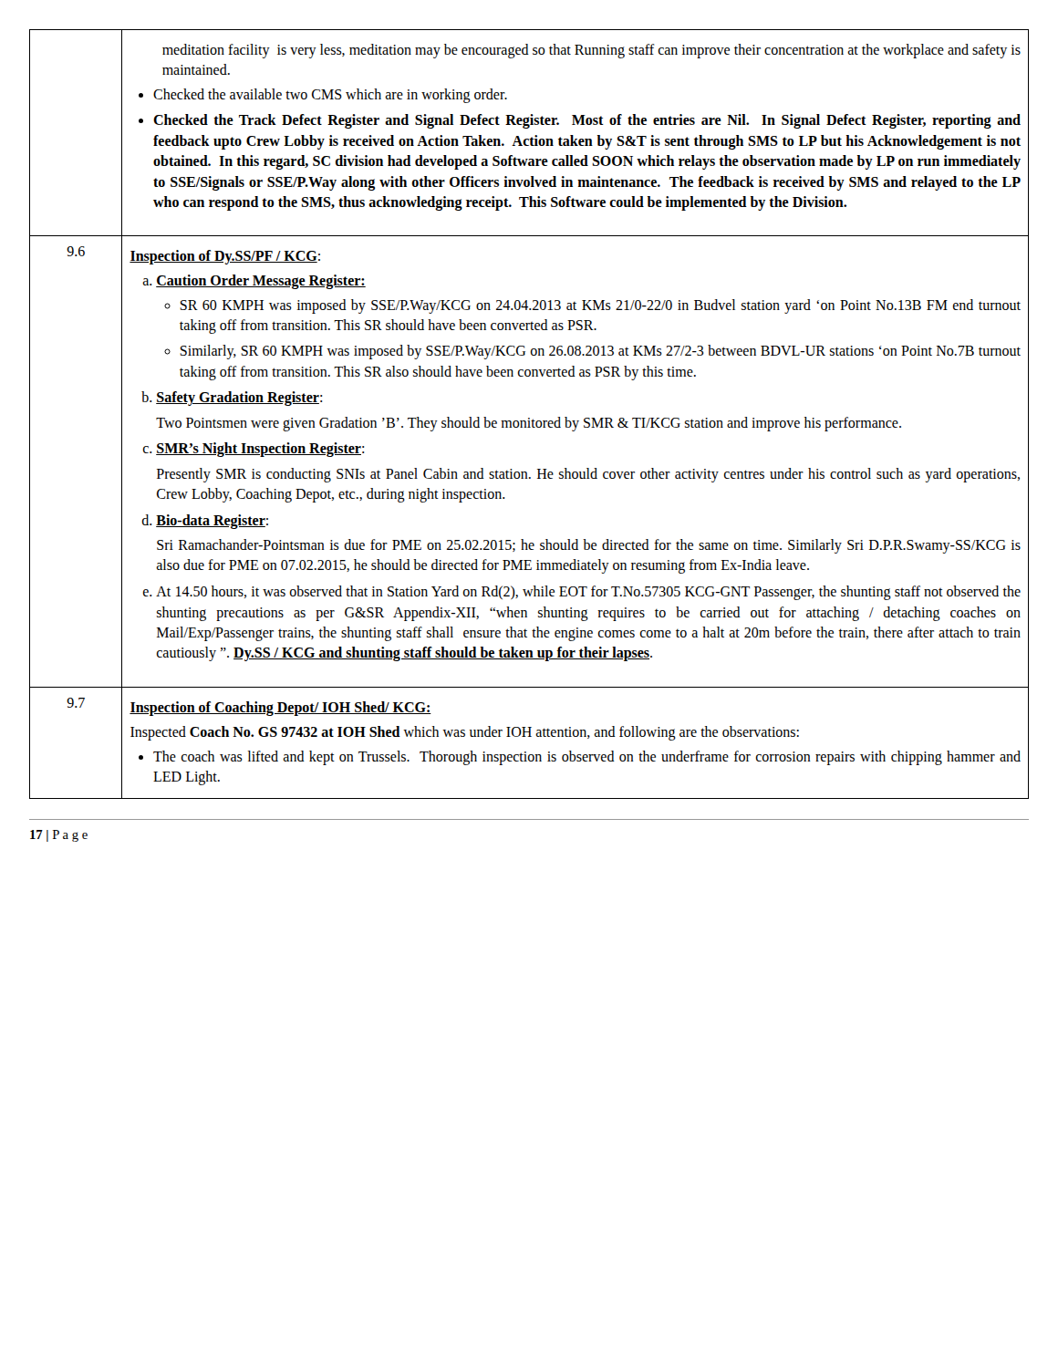| | meditation facility is very less, meditation may be encouraged so that Running staff can improve their concentration at the workplace and safety is maintained. Checked the available two CMS which are in working order. Checked the Track Defect Register and Signal Defect Register. Most of the entries are Nil. In Signal Defect Register, reporting and feedback upto Crew Lobby is received on Action Taken. Action taken by S&T is sent through SMS to LP but his Acknowledgement is not obtained. In this regard, SC division had developed a Software called SOON which relays the observation made by LP on run immediately to SSE/Signals or SSE/P.Way along with other Officers involved in maintenance. The feedback is received by SMS and relayed to the LP who can respond to the SMS, thus acknowledging receipt. This Software could be implemented by the Division. |
| 9.6 | Inspection of Dy.SS/PF / KCG : Caution Order Message Register: SR 60 KMPH was imposed by SSE/P.Way/KCG on 24.04.2013 at KMs 21/0-22/0 in Budvel station yard ‘on Point No.13B FM end turnout taking off from transition. This SR should have been converted as PSR. Similarly, SR 60 KMPH was imposed by SSE/P.Way/KCG on 26.08.2013 at KMs 27/2-3 between BDVL-UR stations ‘on Point No.7B turnout taking off from transition. This SR also should have been converted as PSR by this time. Safety Gradation Register : Two Pointsmen were given Gradation ’B’. They should be monitored by SMR & TI/KCG station and improve his performance. SMR’s Night Inspection Register : Presently SMR is conducting SNIs at Panel Cabin and station. He should cover other activity centres under his control such as yard operations, Crew Lobby, Coaching Depot, etc., during night inspection. Bio-data Register : Sri Ramachander-Pointsman is due for PME on 25.02.2015; he should be directed for the same on time. Similarly Sri D.P.R.Swamy-SS/KCG is also due for PME on 07.02.2015, he should be directed for PME immediately on resuming from Ex-India leave. At 14.50 hours, it was observed that in Station Yard on Rd(2), while EOT for T.No.57305 KCG-GNT Passenger, the shunting staff not observed the shunting precautions as per G&SR Appendix-XII, “when shunting requires to be carried out for attaching / detaching coaches on Mail/Exp/Passenger trains, the shunting staff shall ensure that the engine comes come to a halt at 20m before the train, there after attach to train cautiously ”. Dy.SS / KCG and shunting staff should be taken up for their lapses . |
| 9.7 | Inspection of Coaching Depot/ IOH Shed/ KCG: Inspected Coach No. GS 97432 at IOH Shed which was under IOH attention, and following are the observations: The coach was lifted and kept on Trussels. Thorough inspection is observed on the underframe for corrosion repairs with chipping hammer and LED Light. |
17 | P a g e